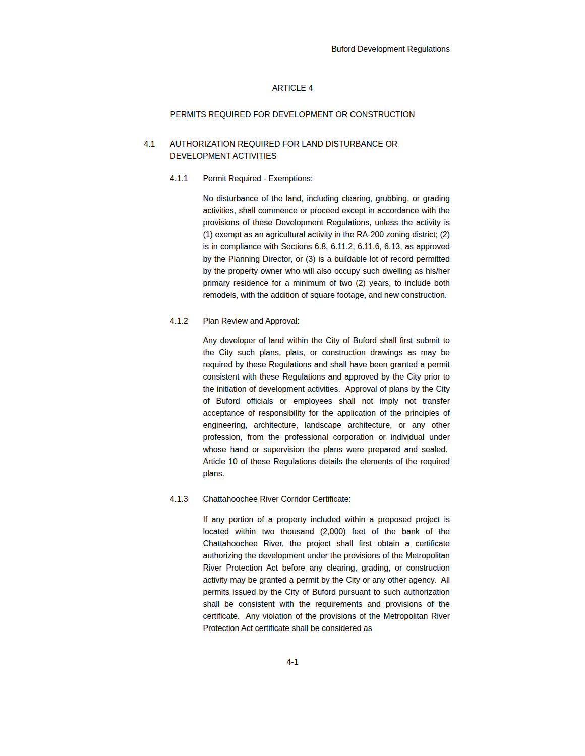Buford Development Regulations
ARTICLE 4
PERMITS REQUIRED FOR DEVELOPMENT OR CONSTRUCTION
4.1
AUTHORIZATION REQUIRED FOR LAND DISTURBANCE OR DEVELOPMENT ACTIVITIES
4.1.1
Permit Required - Exemptions:
No disturbance of the land, including clearing, grubbing, or grading activities, shall commence or proceed except in accordance with the provisions of these Development Regulations, unless the activity is (1) exempt as an agricultural activity in the RA-200 zoning district; (2) is in compliance with Sections 6.8, 6.11.2, 6.11.6, 6.13, as approved by the Planning Director, or (3) is a buildable lot of record permitted by the property owner who will also occupy such dwelling as his/her primary residence for a minimum of two (2) years, to include both remodels, with the addition of square footage, and new construction.
4.1.2
Plan Review and Approval:
Any developer of land within the City of Buford shall first submit to the City such plans, plats, or construction drawings as may be required by these Regulations and shall have been granted a permit consistent with these Regulations and approved by the City prior to the initiation of development activities. Approval of plans by the City of Buford officials or employees shall not imply not transfer acceptance of responsibility for the application of the principles of engineering, architecture, landscape architecture, or any other profession, from the professional corporation or individual under whose hand or supervision the plans were prepared and sealed. Article 10 of these Regulations details the elements of the required plans.
4.1.3
Chattahoochee River Corridor Certificate:
If any portion of a property included within a proposed project is located within two thousand (2,000) feet of the bank of the Chattahoochee River, the project shall first obtain a certificate authorizing the development under the provisions of the Metropolitan River Protection Act before any clearing, grading, or construction activity may be granted a permit by the City or any other agency. All permits issued by the City of Buford pursuant to such authorization shall be consistent with the requirements and provisions of the certificate. Any violation of the provisions of the Metropolitan River Protection Act certificate shall be considered as
4-1